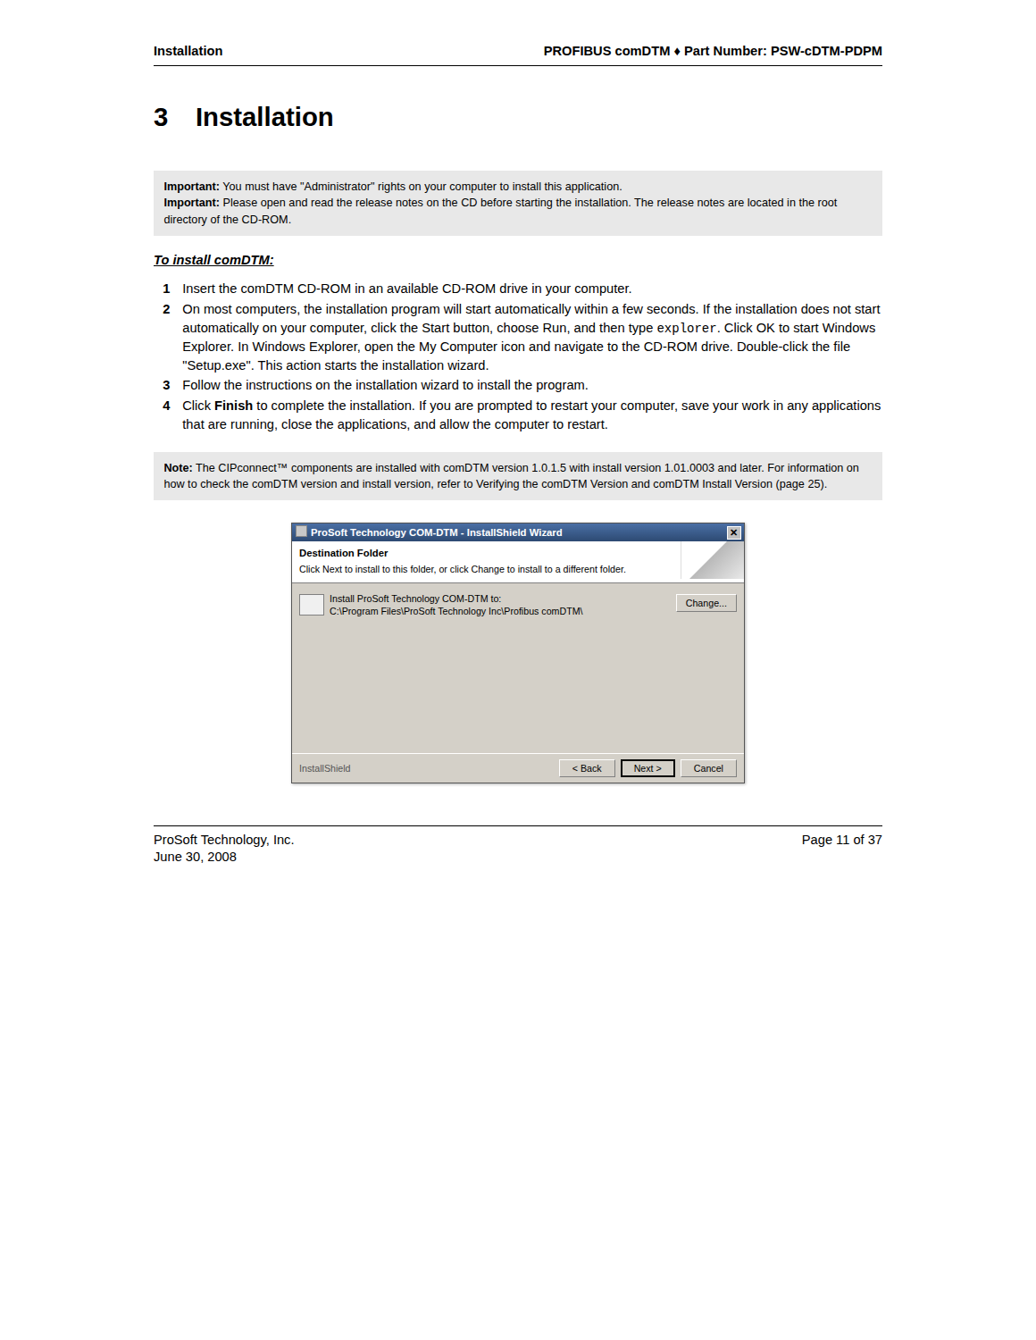Installation PROFIBUS comDTM ♦ Part Number: PSW-cDTM-PDPM
3 Installation
Important: You must have "Administrator" rights on your computer to install this application.
Important: Please open and read the release notes on the CD before starting the installation. The release notes are located in the root directory of the CD-ROM.
To install comDTM:
Insert the comDTM CD-ROM in an available CD-ROM drive in your computer.
On most computers, the installation program will start automatically within a few seconds. If the installation does not start automatically on your computer, click the Start button, choose Run, and then type explorer. Click OK to start Windows Explorer. In Windows Explorer, open the My Computer icon and navigate to the CD-ROM drive. Double-click the file "Setup.exe". This action starts the installation wizard.
Follow the instructions on the installation wizard to install the program.
Click Finish to complete the installation. If you are prompted to restart your computer, save your work in any applications that are running, close the applications, and allow the computer to restart.
Note: The CIPconnect™ components are installed with comDTM version 1.0.1.5 with install version 1.01.0003 and later. For information on how to check the comDTM version and install version, refer to Verifying the comDTM Version and comDTM Install Version (page 25).
ProSoft Technology COM-DTM - InstallShield Wizard ✕
Destination Folder
Click Next to install to this folder, or click Change to install to a different folder.
Install ProSoft Technology COM-DTM to:
C:\Program Files\ProSoft Technology Inc\Profibus comDTM\
Change...
InstallShield < Back Next > Cancel
ProSoft Technology, Inc.
June 30, 2008 Page 11 of 37